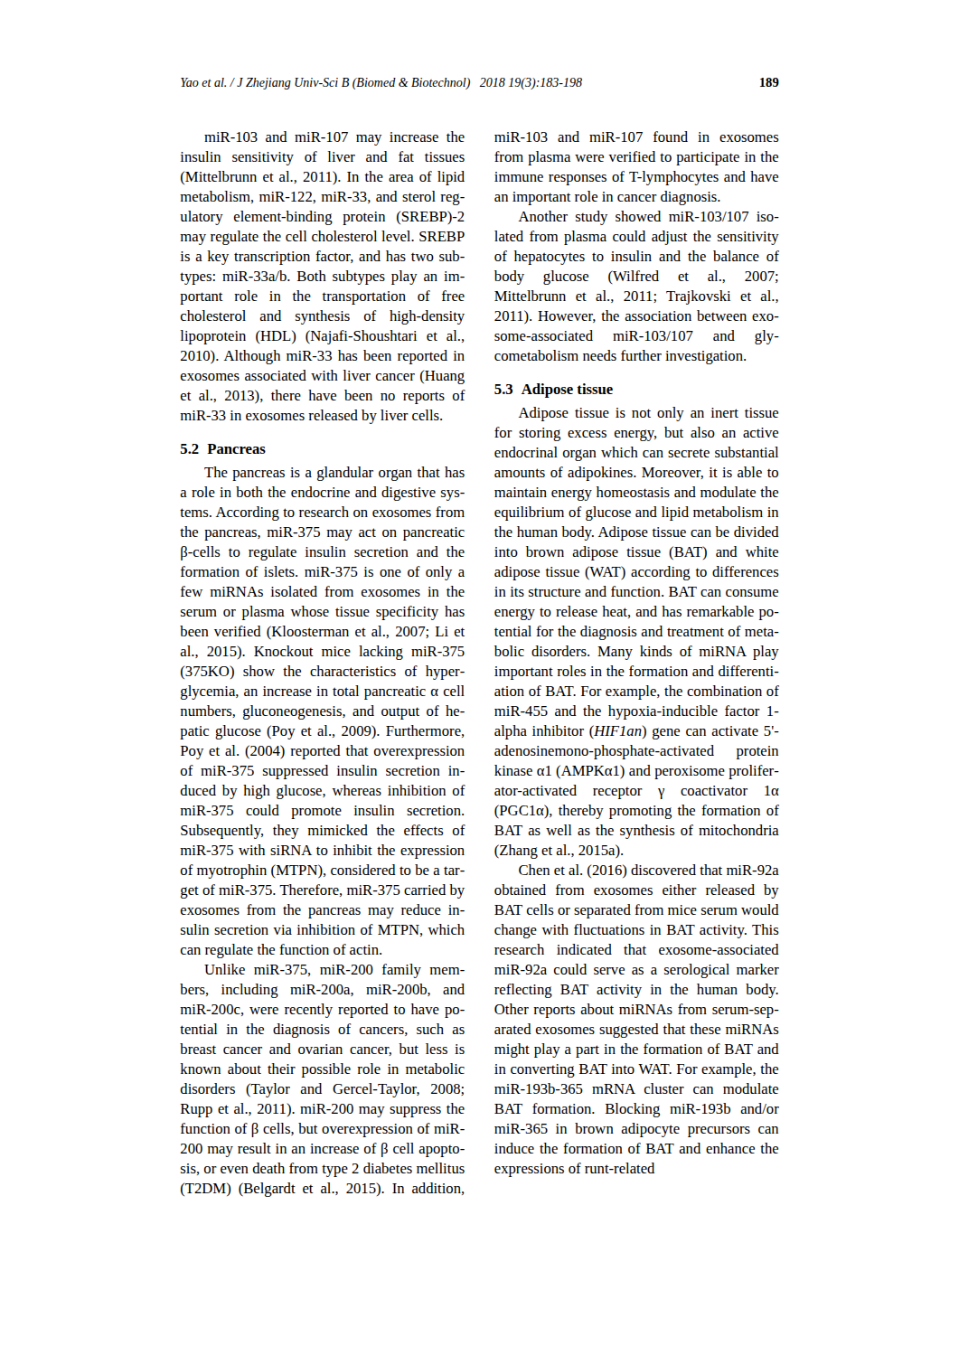Yao et al. / J Zhejiang Univ-Sci B (Biomed & Biotechnol) 2018 19(3):183-198 189
miR-103 and miR-107 may increase the insulin sensitivity of liver and fat tissues (Mittelbrunn et al., 2011). In the area of lipid metabolism, miR-122, miR-33, and sterol regulatory element-binding protein (SREBP)-2 may regulate the cell cholesterol level. SREBP is a key transcription factor, and has two subtypes: miR-33a/b. Both subtypes play an important role in the transportation of free cholesterol and synthesis of high-density lipoprotein (HDL) (Najafi-Shoushtari et al., 2010). Although miR-33 has been reported in exosomes associated with liver cancer (Huang et al., 2013), there have been no reports of miR-33 in exosomes released by liver cells.
5.2 Pancreas
The pancreas is a glandular organ that has a role in both the endocrine and digestive systems. According to research on exosomes from the pancreas, miR-375 may act on pancreatic β-cells to regulate insulin secretion and the formation of islets. miR-375 is one of only a few miRNAs isolated from exosomes in the serum or plasma whose tissue specificity has been verified (Kloosterman et al., 2007; Li et al., 2015). Knockout mice lacking miR-375 (375KO) show the characteristics of hyperglycemia, an increase in total pancreatic α cell numbers, gluconeogenesis, and output of hepatic glucose (Poy et al., 2009). Furthermore, Poy et al. (2004) reported that overexpression of miR-375 suppressed insulin secretion induced by high glucose, whereas inhibition of miR-375 could promote insulin secretion. Subsequently, they mimicked the effects of miR-375 with siRNA to inhibit the expression of myotrophin (MTPN), considered to be a target of miR-375. Therefore, miR-375 carried by exosomes from the pancreas may reduce insulin secretion via inhibition of MTPN, which can regulate the function of actin.
Unlike miR-375, miR-200 family members, including miR-200a, miR-200b, and miR-200c, were recently reported to have potential in the diagnosis of cancers, such as breast cancer and ovarian cancer, but less is known about their possible role in metabolic disorders (Taylor and Gercel-Taylor, 2008; Rupp et al., 2011). miR-200 may suppress the function of β cells, but overexpression of miR-200 may result in an increase of β cell apoptosis, or even death from type 2 diabetes mellitus (T2DM) (Belgardt et al., 2015). In addition, miR-103 and miR-107 found in exosomes from plasma were verified to participate in the immune responses of T-lymphocytes and have an important role in cancer diagnosis.
Another study showed miR-103/107 isolated from plasma could adjust the sensitivity of hepatocytes to insulin and the balance of body glucose (Wilfred et al., 2007; Mittelbrunn et al., 2011; Trajkovski et al., 2011). However, the association between exosome-associated miR-103/107 and glycometabolism needs further investigation.
5.3 Adipose tissue
Adipose tissue is not only an inert tissue for storing excess energy, but also an active endocrinal organ which can secrete substantial amounts of adipokines. Moreover, it is able to maintain energy homeostasis and modulate the equilibrium of glucose and lipid metabolism in the human body. Adipose tissue can be divided into brown adipose tissue (BAT) and white adipose tissue (WAT) according to differences in its structure and function. BAT can consume energy to release heat, and has remarkable potential for the diagnosis and treatment of metabolic disorders. Many kinds of miRNA play important roles in the formation and differentiation of BAT. For example, the combination of miR-455 and the hypoxia-inducible factor 1-alpha inhibitor (HIF1an) gene can activate 5'-adenosinemono-phosphate-activated protein kinase α1 (AMPKα1) and peroxisome proliferator-activated receptor γ coactivator 1α (PGC1α), thereby promoting the formation of BAT as well as the synthesis of mitochondria (Zhang et al., 2015a).
Chen et al. (2016) discovered that miR-92a obtained from exosomes either released by BAT cells or separated from mice serum would change with fluctuations in BAT activity. This research indicated that exosome-associated miR-92a could serve as a serological marker reflecting BAT activity in the human body. Other reports about miRNAs from serum-separated exosomes suggested that these miRNAs might play a part in the formation of BAT and in converting BAT into WAT. For example, the miR-193b-365 mRNA cluster can modulate BAT formation. Blocking miR-193b and/or miR-365 in brown adipocyte precursors can induce the formation of BAT and enhance the expressions of runt-related